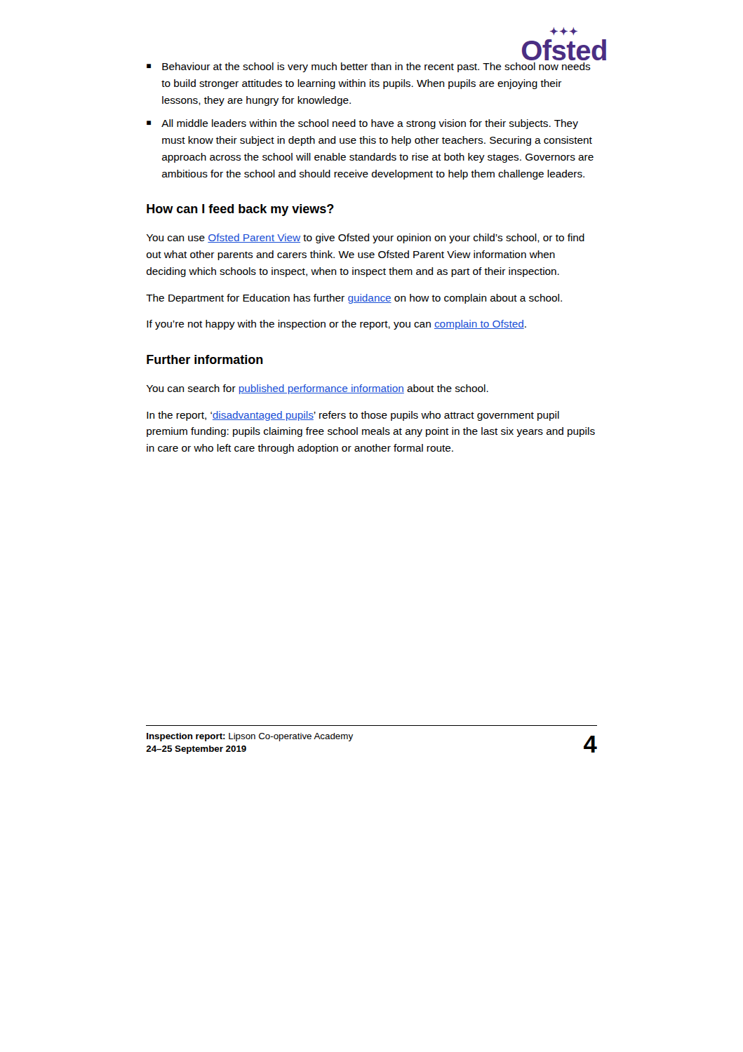✦✦✦
Ofsted
Behaviour at the school is very much better than in the recent past. The school now needs to build stronger attitudes to learning within its pupils. When pupils are enjoying their lessons, they are hungry for knowledge.
All middle leaders within the school need to have a strong vision for their subjects. They must know their subject in depth and use this to help other teachers. Securing a consistent approach across the school will enable standards to rise at both key stages. Governors are ambitious for the school and should receive development to help them challenge leaders.
How can I feed back my views?
You can use Ofsted Parent View to give Ofsted your opinion on your child’s school, or to find out what other parents and carers think. We use Ofsted Parent View information when deciding which schools to inspect, when to inspect them and as part of their inspection.
The Department for Education has further guidance on how to complain about a school.
If you’re not happy with the inspection or the report, you can complain to Ofsted.
Further information
You can search for published performance information about the school.
In the report, ‘disadvantaged pupils’ refers to those pupils who attract government pupil premium funding: pupils claiming free school meals at any point in the last six years and pupils in care or who left care through adoption or another formal route.
Inspection report: Lipson Co-operative Academy
24–25 September 2019
4